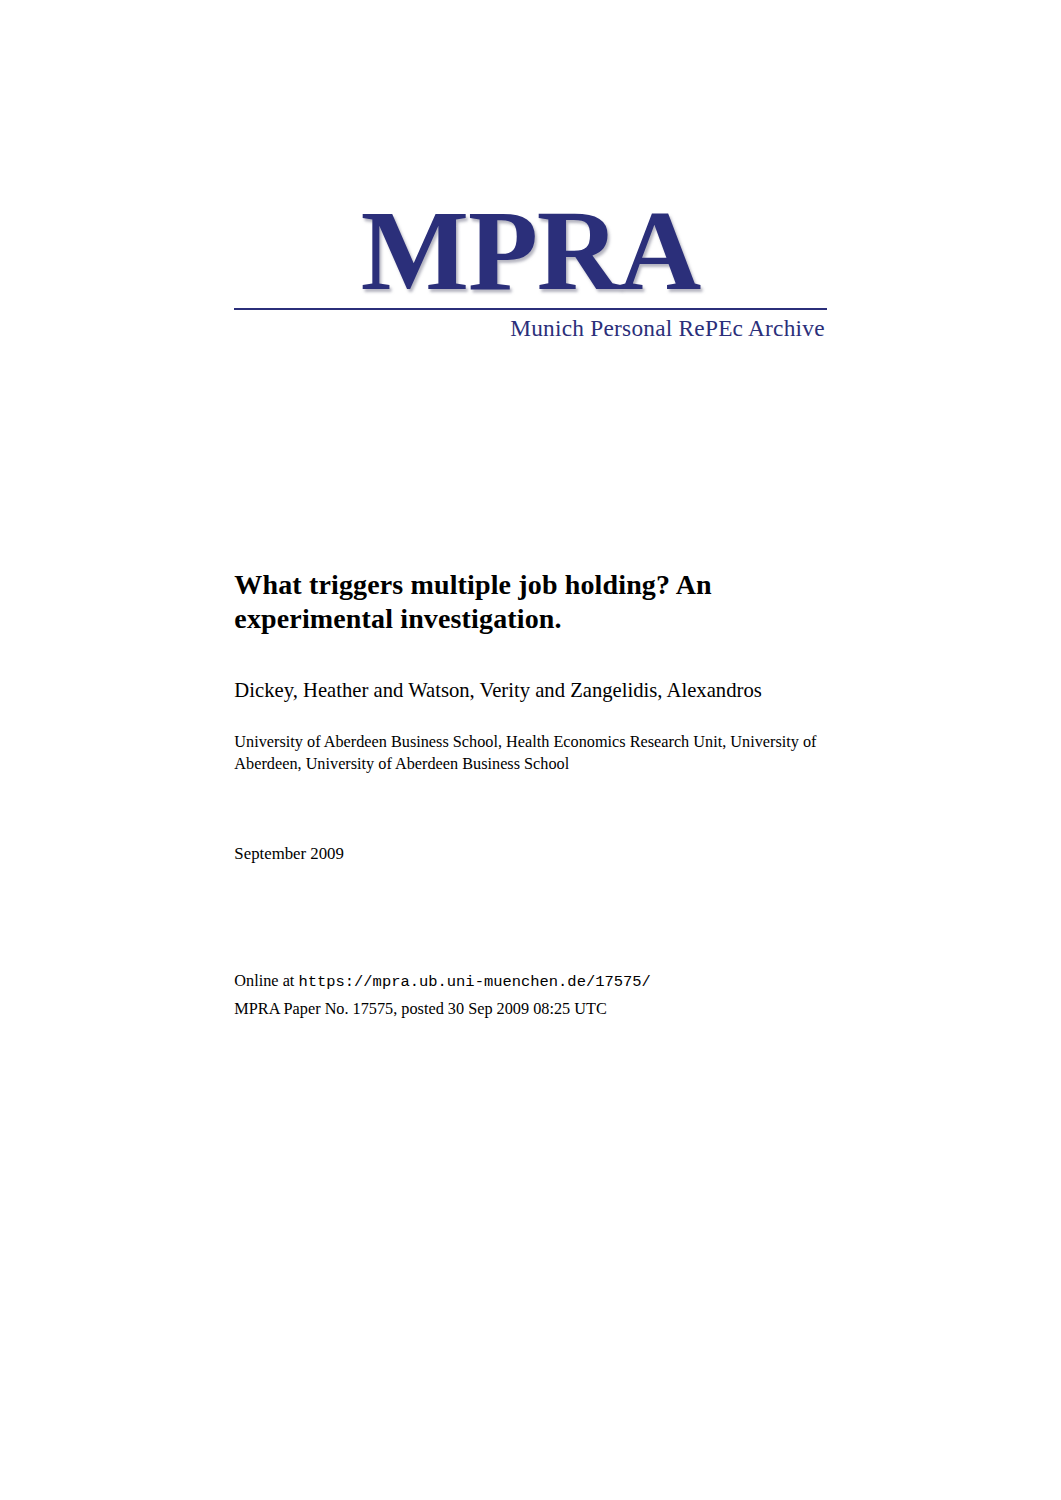MPRA
Munich Personal RePEc Archive
What triggers multiple job holding? An experimental investigation.
Dickey, Heather and Watson, Verity and Zangelidis, Alexandros
University of Aberdeen Business School, Health Economics Research Unit, University of Aberdeen, University of Aberdeen Business School
September 2009
Online at https://mpra.ub.uni-muenchen.de/17575/
MPRA Paper No. 17575, posted 30 Sep 2009 08:25 UTC